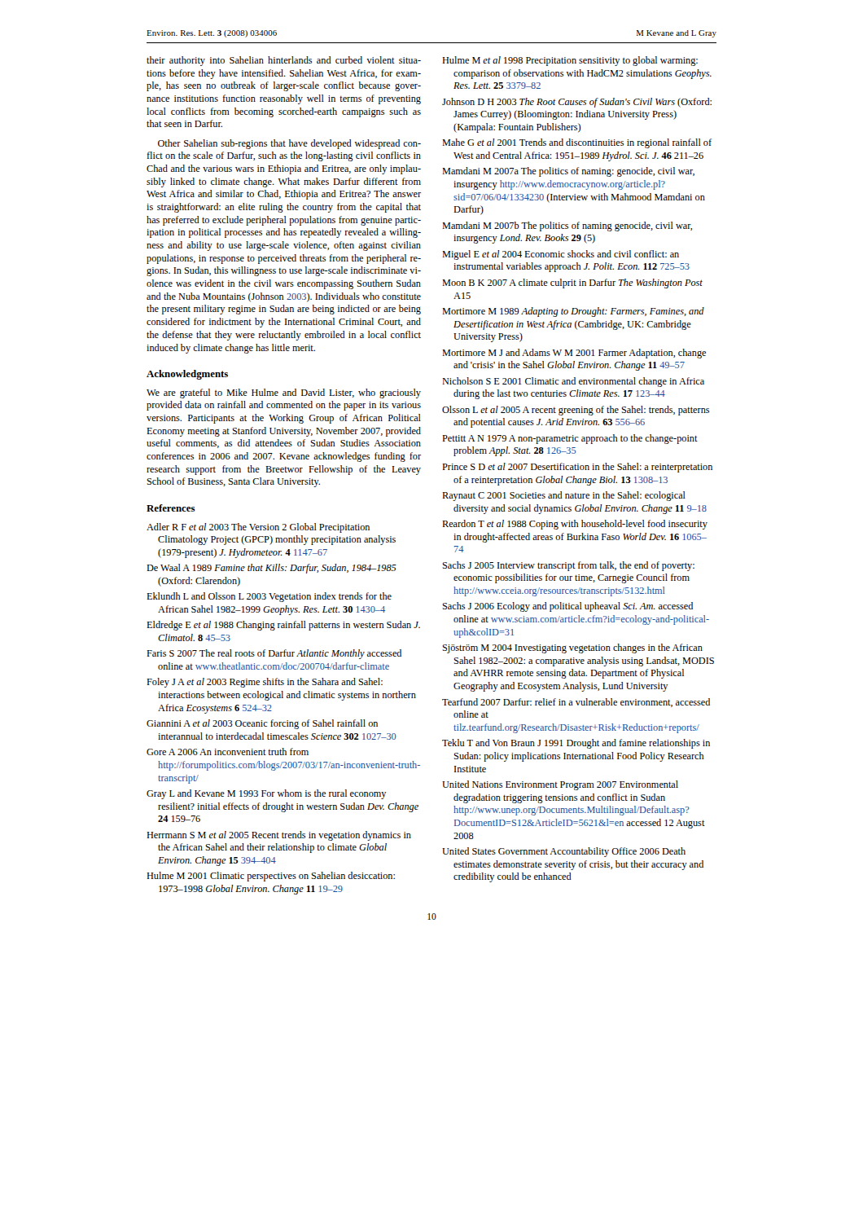Environ. Res. Lett. 3 (2008) 034006
M Kevane and L Gray
their authority into Sahelian hinterlands and curbed violent situations before they have intensified. Sahelian West Africa, for example, has seen no outbreak of larger-scale conflict because governance institutions function reasonably well in terms of preventing local conflicts from becoming scorched-earth campaigns such as that seen in Darfur.
Other Sahelian sub-regions that have developed widespread conflict on the scale of Darfur, such as the long-lasting civil conflicts in Chad and the various wars in Ethiopia and Eritrea, are only implausibly linked to climate change. What makes Darfur different from West Africa and similar to Chad, Ethiopia and Eritrea? The answer is straightforward: an elite ruling the country from the capital that has preferred to exclude peripheral populations from genuine participation in political processes and has repeatedly revealed a willingness and ability to use large-scale violence, often against civilian populations, in response to perceived threats from the peripheral regions. In Sudan, this willingness to use large-scale indiscriminate violence was evident in the civil wars encompassing Southern Sudan and the Nuba Mountains (Johnson 2003). Individuals who constitute the present military regime in Sudan are being indicted or are being considered for indictment by the International Criminal Court, and the defense that they were reluctantly embroiled in a local conflict induced by climate change has little merit.
Acknowledgments
We are grateful to Mike Hulme and David Lister, who graciously provided data on rainfall and commented on the paper in its various versions. Participants at the Working Group of African Political Economy meeting at Stanford University, November 2007, provided useful comments, as did attendees of Sudan Studies Association conferences in 2006 and 2007. Kevane acknowledges funding for research support from the Breetwor Fellowship of the Leavey School of Business, Santa Clara University.
References
Adler R F et al 2003 The Version 2 Global Precipitation Climatology Project (GPCP) monthly precipitation analysis (1979-present) J. Hydrometeor. 4 1147–67
De Waal A 1989 Famine that Kills: Darfur, Sudan, 1984–1985 (Oxford: Clarendon)
Eklundh L and Olsson L 2003 Vegetation index trends for the African Sahel 1982–1999 Geophys. Res. Lett. 30 1430–4
Eldredge E et al 1988 Changing rainfall patterns in western Sudan J. Climatol. 8 45–53
Faris S 2007 The real roots of Darfur Atlantic Monthly accessed online at www.theatlantic.com/doc/200704/darfur-climate
Foley J A et al 2003 Regime shifts in the Sahara and Sahel: interactions between ecological and climatic systems in northern Africa Ecosystems 6 524–32
Giannini A et al 2003 Oceanic forcing of Sahel rainfall on interannual to interdecadal timescales Science 302 1027–30
Gore A 2006 An inconvenient truth from http://forumpolitics.com/blogs/2007/03/17/an-inconvenient-truth-transcript/
Gray L and Kevane M 1993 For whom is the rural economy resilient? initial effects of drought in western Sudan Dev. Change 24 159–76
Herrmann S M et al 2005 Recent trends in vegetation dynamics in the African Sahel and their relationship to climate Global Environ. Change 15 394–404
Hulme M 2001 Climatic perspectives on Sahelian desiccation: 1973–1998 Global Environ. Change 11 19–29
Hulme M et al 1998 Precipitation sensitivity to global warming: comparison of observations with HadCM2 simulations Geophys. Res. Lett. 25 3379–82
Johnson D H 2003 The Root Causes of Sudan's Civil Wars (Oxford: James Currey) (Bloomington: Indiana University Press) (Kampala: Fountain Publishers)
Mahe G et al 2001 Trends and discontinuities in regional rainfall of West and Central Africa: 1951–1989 Hydrol. Sci. J. 46 211–26
Mamdani M 2007a The politics of naming: genocide, civil war, insurgency http://www.democracynow.org/article.pl?sid=07/06/04/1334230 (Interview with Mahmood Mamdani on Darfur)
Mamdani M 2007b The politics of naming genocide, civil war, insurgency Lond. Rev. Books 29 (5)
Miguel E et al 2004 Economic shocks and civil conflict: an instrumental variables approach J. Polit. Econ. 112 725–53
Moon B K 2007 A climate culprit in Darfur The Washington Post A15
Mortimore M 1989 Adapting to Drought: Farmers, Famines, and Desertification in West Africa (Cambridge, UK: Cambridge University Press)
Mortimore M J and Adams W M 2001 Farmer Adaptation, change and 'crisis' in the Sahel Global Environ. Change 11 49–57
Nicholson S E 2001 Climatic and environmental change in Africa during the last two centuries Climate Res. 17 123–44
Olsson L et al 2005 A recent greening of the Sahel: trends, patterns and potential causes J. Arid Environ. 63 556–66
Pettitt A N 1979 A non-parametric approach to the change-point problem Appl. Stat. 28 126–35
Prince S D et al 2007 Desertification in the Sahel: a reinterpretation of a reinterpretation Global Change Biol. 13 1308–13
Raynaut C 2001 Societies and nature in the Sahel: ecological diversity and social dynamics Global Environ. Change 11 9–18
Reardon T et al 1988 Coping with household-level food insecurity in drought-affected areas of Burkina Faso World Dev. 16 1065–74
Sachs J 2005 Interview transcript from talk, the end of poverty: economic possibilities for our time, Carnegie Council from http://www.cceia.org/resources/transcripts/5132.html
Sachs J 2006 Ecology and political upheaval Sci. Am. accessed online at www.sciam.com/article.cfm?id=ecology-and-political-uph&colID=31
Sjöström M 2004 Investigating vegetation changes in the African Sahel 1982–2002: a comparative analysis using Landsat, MODIS and AVHRR remote sensing data. Department of Physical Geography and Ecosystem Analysis, Lund University
Tearfund 2007 Darfur: relief in a vulnerable environment, accessed online at tilz.tearfund.org/Research/Disaster+Risk+Reduction+reports/
Teklu T and Von Braun J 1991 Drought and famine relationships in Sudan: policy implications International Food Policy Research Institute
United Nations Environment Program 2007 Environmental degradation triggering tensions and conflict in Sudan http://www.unep.org/Documents.Multilingual/Default.asp?DocumentID=S12&ArticleID=5621&l=en accessed 12 August 2008
United States Government Accountability Office 2006 Death estimates demonstrate severity of crisis, but their accuracy and credibility could be enhanced
10